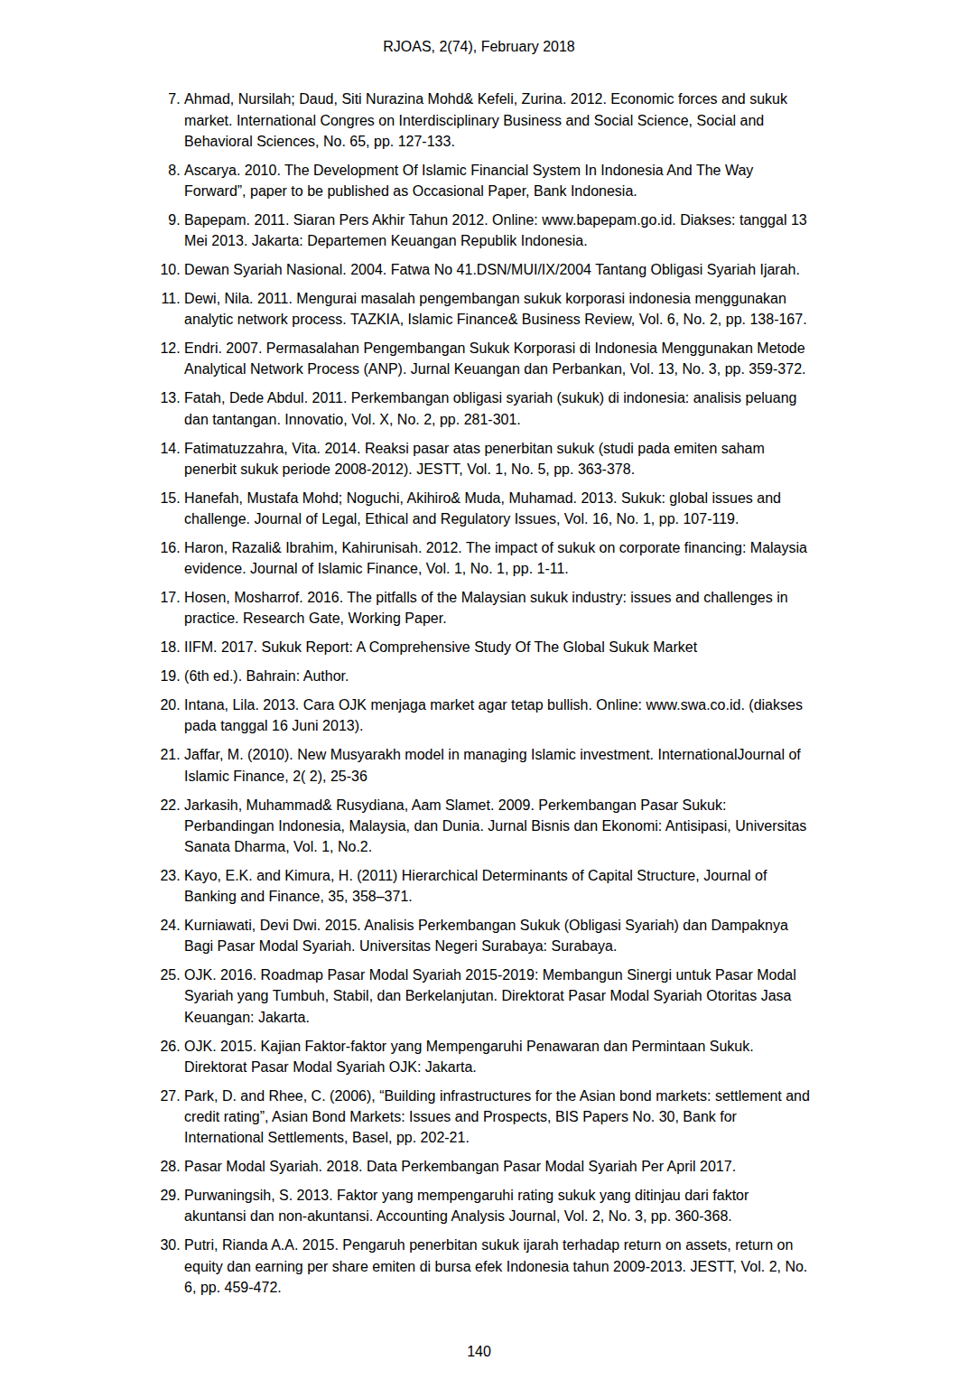RJOAS, 2(74), February 2018
Ahmad, Nursilah; Daud, Siti Nurazina Mohd& Kefeli, Zurina. 2012. Economic forces and sukuk market. International Congres on Interdisciplinary Business and Social Science, Social and Behavioral Sciences, No. 65, pp. 127-133.
Ascarya. 2010. The Development Of Islamic Financial System In Indonesia And The Way Forward”, paper to be published as Occasional Paper, Bank Indonesia.
Bapepam. 2011. Siaran Pers Akhir Tahun 2012. Online: www.bapepam.go.id. Diakses: tanggal 13 Mei 2013. Jakarta: Departemen Keuangan Republik Indonesia.
Dewan Syariah Nasional. 2004. Fatwa No 41.DSN/MUI/IX/2004 Tantang Obligasi Syariah Ijarah.
Dewi, Nila. 2011. Mengurai masalah pengembangan sukuk korporasi indonesia menggunakan analytic network process. TAZKIA, Islamic Finance& Business Review, Vol. 6, No. 2, pp. 138-167.
Endri. 2007. Permasalahan Pengembangan Sukuk Korporasi di Indonesia Menggunakan Metode Analytical Network Process (ANP). Jurnal Keuangan dan Perbankan, Vol. 13, No. 3, pp. 359-372.
Fatah, Dede Abdul. 2011. Perkembangan obligasi syariah (sukuk) di indonesia: analisis peluang dan tantangan. Innovatio, Vol. X, No. 2, pp. 281-301.
Fatimatuzzahra, Vita. 2014. Reaksi pasar atas penerbitan sukuk (studi pada emiten saham penerbit sukuk periode 2008-2012). JESTT, Vol. 1, No. 5, pp. 363-378.
Hanefah, Mustafa Mohd; Noguchi, Akihiro& Muda, Muhamad. 2013. Sukuk: global issues and challenge. Journal of Legal, Ethical and Regulatory Issues, Vol. 16, No. 1, pp. 107-119.
Haron, Razali& Ibrahim, Kahirunisah. 2012. The impact of sukuk on corporate financing: Malaysia evidence. Journal of Islamic Finance, Vol. 1, No. 1, pp. 1-11.
Hosen, Mosharrof. 2016. The pitfalls of the Malaysian sukuk industry: issues and challenges in practice. Research Gate, Working Paper.
IIFM. 2017. Sukuk Report: A Comprehensive Study Of The Global Sukuk Market
(6th ed.). Bahrain: Author.
Intana, Lila. 2013. Cara OJK menjaga market agar tetap bullish. Online: www.swa.co.id. (diakses pada tanggal 16 Juni 2013).
Jaffar, M. (2010). New Musyarakh model in managing Islamic investment. InternationalJournal of Islamic Finance, 2( 2), 25-36
Jarkasih, Muhammad& Rusydiana, Aam Slamet. 2009. Perkembangan Pasar Sukuk: Perbandingan Indonesia, Malaysia, dan Dunia. Jurnal Bisnis dan Ekonomi: Antisipasi, Universitas Sanata Dharma, Vol. 1, No.2.
Kayo, E.K. and Kimura, H. (2011) Hierarchical Determinants of Capital Structure, Journal of Banking and Finance, 35, 358–371.
Kurniawati, Devi Dwi. 2015. Analisis Perkembangan Sukuk (Obligasi Syariah) dan Dampaknya Bagi Pasar Modal Syariah. Universitas Negeri Surabaya: Surabaya.
OJK. 2016. Roadmap Pasar Modal Syariah 2015-2019: Membangun Sinergi untuk Pasar Modal Syariah yang Tumbuh, Stabil, dan Berkelanjutan. Direktorat Pasar Modal Syariah Otoritas Jasa Keuangan: Jakarta.
OJK. 2015. Kajian Faktor-faktor yang Mempengaruhi Penawaran dan Permintaan Sukuk. Direktorat Pasar Modal Syariah OJK: Jakarta.
Park, D. and Rhee, C. (2006), “Building infrastructures for the Asian bond markets: settlement and credit rating”, Asian Bond Markets: Issues and Prospects, BIS Papers No. 30, Bank for International Settlements, Basel, pp. 202-21.
Pasar Modal Syariah. 2018. Data Perkembangan Pasar Modal Syariah Per April 2017.
Purwaningsih, S. 2013. Faktor yang mempengaruhi rating sukuk yang ditinjau dari faktor akuntansi dan non-akuntansi. Accounting Analysis Journal, Vol. 2, No. 3, pp. 360-368.
Putri, Rianda A.A. 2015. Pengaruh penerbitan sukuk ijarah terhadap return on assets, return on equity dan earning per share emiten di bursa efek Indonesia tahun 2009-2013. JESTT, Vol. 2, No. 6, pp. 459-472.
140